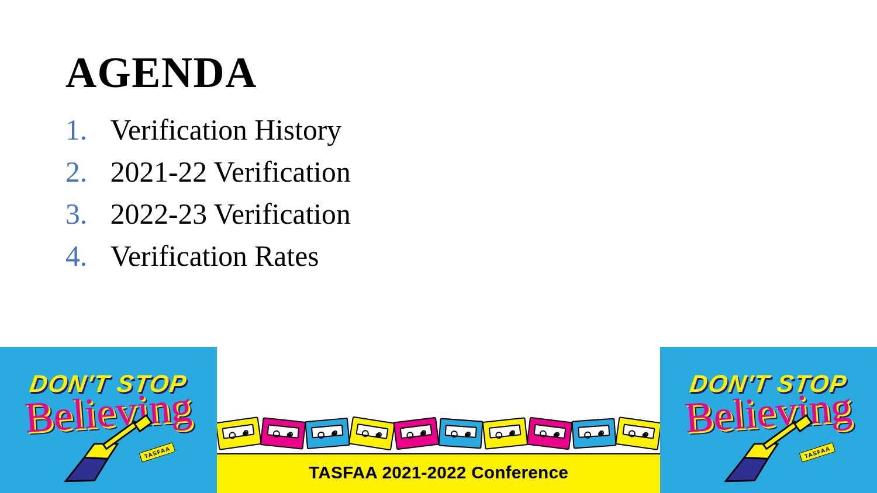AGENDA
Verification History
2021-22 Verification
2022-23 Verification
Verification Rates
DON'T STOP
Believing
TASFAA
TASFAA 2021-2022 Conference
DON'T STOP
Believing
TASFAA